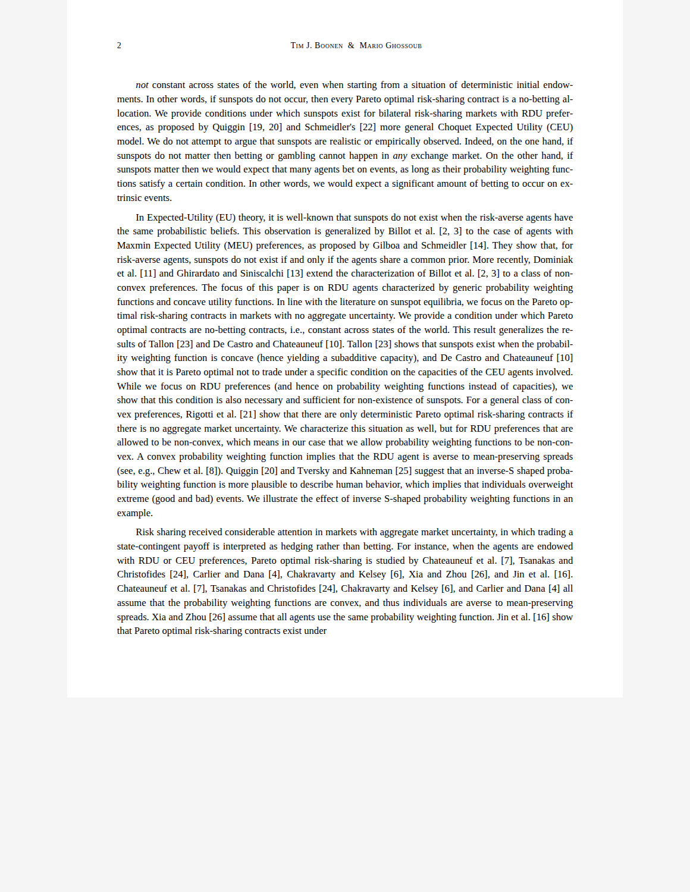2 Tim J. Boonen & Mario Ghossoub
not constant across states of the world, even when starting from a situation of deterministic initial endowments. In other words, if sunspots do not occur, then every Pareto optimal risk-sharing contract is a no-betting allocation. We provide conditions under which sunspots exist for bilateral risk-sharing markets with RDU preferences, as proposed by Quiggin [19, 20] and Schmeidler's [22] more general Choquet Expected Utility (CEU) model. We do not attempt to argue that sunspots are realistic or empirically observed. Indeed, on the one hand, if sunspots do not matter then betting or gambling cannot happen in any exchange market. On the other hand, if sunspots matter then we would expect that many agents bet on events, as long as their probability weighting functions satisfy a certain condition. In other words, we would expect a significant amount of betting to occur on extrinsic events.
In Expected-Utility (EU) theory, it is well-known that sunspots do not exist when the risk-averse agents have the same probabilistic beliefs. This observation is generalized by Billot et al. [2, 3] to the case of agents with Maxmin Expected Utility (MEU) preferences, as proposed by Gilboa and Schmeidler [14]. They show that, for risk-averse agents, sunspots do not exist if and only if the agents share a common prior. More recently, Dominiak et al. [11] and Ghirardato and Siniscalchi [13] extend the characterization of Billot et al. [2, 3] to a class of non-convex preferences. The focus of this paper is on RDU agents characterized by generic probability weighting functions and concave utility functions. In line with the literature on sunspot equilibria, we focus on the Pareto optimal risk-sharing contracts in markets with no aggregate uncertainty. We provide a condition under which Pareto optimal contracts are no-betting contracts, i.e., constant across states of the world. This result generalizes the results of Tallon [23] and De Castro and Chateauneuf [10]. Tallon [23] shows that sunspots exist when the probability weighting function is concave (hence yielding a subadditive capacity), and De Castro and Chateauneuf [10] show that it is Pareto optimal not to trade under a specific condition on the capacities of the CEU agents involved. While we focus on RDU preferences (and hence on probability weighting functions instead of capacities), we show that this condition is also necessary and sufficient for non-existence of sunspots. For a general class of convex preferences, Rigotti et al. [21] show that there are only deterministic Pareto optimal risk-sharing contracts if there is no aggregate market uncertainty. We characterize this situation as well, but for RDU preferences that are allowed to be non-convex, which means in our case that we allow probability weighting functions to be non-convex. A convex probability weighting function implies that the RDU agent is averse to mean-preserving spreads (see, e.g., Chew et al. [8]). Quiggin [20] and Tversky and Kahneman [25] suggest that an inverse-S shaped probability weighting function is more plausible to describe human behavior, which implies that individuals overweight extreme (good and bad) events. We illustrate the effect of inverse S-shaped probability weighting functions in an example.
Risk sharing received considerable attention in markets with aggregate market uncertainty, in which trading a state-contingent payoff is interpreted as hedging rather than betting. For instance, when the agents are endowed with RDU or CEU preferences, Pareto optimal risk-sharing is studied by Chateauneuf et al. [7], Tsanakas and Christofides [24], Carlier and Dana [4], Chakravarty and Kelsey [6], Xia and Zhou [26], and Jin et al. [16]. Chateauneuf et al. [7], Tsanakas and Christofides [24], Chakravarty and Kelsey [6], and Carlier and Dana [4] all assume that the probability weighting functions are convex, and thus individuals are averse to mean-preserving spreads. Xia and Zhou [26] assume that all agents use the same probability weighting function. Jin et al. [16] show that Pareto optimal risk-sharing contracts exist under